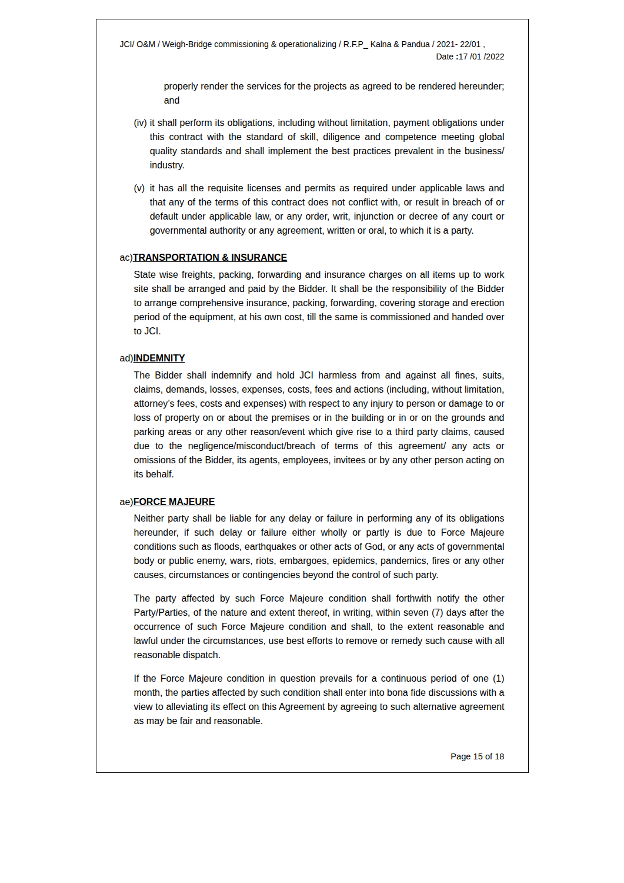JCI/ O&M / Weigh-Bridge commissioning & operationalizing / R.F.P_ Kalna & Pandua / 2021- 22/01 , Date : 17 /01 /2022
properly render the services for the projects as agreed to be rendered hereunder; and
(iv) it shall perform its obligations, including without limitation, payment obligations under this contract with the standard of skill, diligence and competence meeting global quality standards and shall implement the best practices prevalent in the business/ industry.
(v) it has all the requisite licenses and permits as required under applicable laws and that any of the terms of this contract does not conflict with, or result in breach of or default under applicable law, or any order, writ, injunction or decree of any court or governmental authority or any agreement, written or oral, to which it is a party.
ac)
TRANSPORTATION & INSURANCE
State wise freights, packing, forwarding and insurance charges on all items up to work site shall be arranged and paid by the Bidder. It shall be the responsibility of the Bidder to arrange comprehensive insurance, packing, forwarding, covering storage and erection period of the equipment, at his own cost, till the same is commissioned and handed over to JCI.
ad)
INDEMNITY
The Bidder shall indemnify and hold JCI harmless from and against all fines, suits, claims, demands, losses, expenses, costs, fees and actions (including, without limitation, attorney’s fees, costs and expenses) with respect to any injury to person or damage to or loss of property on or about the premises or in the building or in or on the grounds and parking areas or any other reason/event which give rise to a third party claims, caused due to the negligence/misconduct/breach of terms of this agreement/ any acts or omissions of the Bidder, its agents, employees, invitees or by any other person acting on its behalf.
ae)
FORCE MAJEURE
Neither party shall be liable for any delay or failure in performing any of its obligations hereunder, if such delay or failure either wholly or partly is due to Force Majeure conditions such as floods, earthquakes or other acts of God, or any acts of governmental body or public enemy, wars, riots, embargoes, epidemics, pandemics, fires or any other causes, circumstances or contingencies beyond the control of such party.
The party affected by such Force Majeure condition shall forthwith notify the other Party/Parties, of the nature and extent thereof, in writing, within seven (7) days after the occurrence of such Force Majeure condition and shall, to the extent reasonable and lawful under the circumstances, use best efforts to remove or remedy such cause with all reasonable dispatch.
If the Force Majeure condition in question prevails for a continuous period of one (1) month, the parties affected by such condition shall enter into bona fide discussions with a view to alleviating its effect on this Agreement by agreeing to such alternative agreement as may be fair and reasonable.
Page 15 of 18